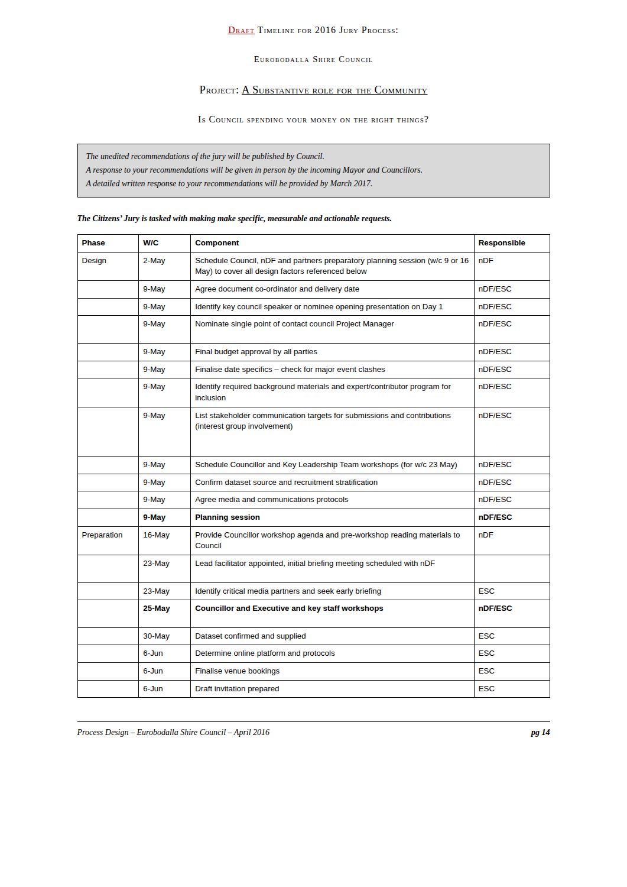Draft Timeline for 2016 Jury Process:
Eurobodalla Shire Council
Project: A Substantive role for the Community
Is Council spending your money on the right things?
The unedited recommendations of the jury will be published by Council.
A response to your recommendations will be given in person by the incoming Mayor and Councillors.
A detailed written response to your recommendations will be provided by March 2017.
The Citizens’ Jury is tasked with making make specific, measurable and actionable requests.
| Phase | W/C | Component | Responsible |
| --- | --- | --- | --- |
| Design | 2-May | Schedule Council, nDF and partners preparatory planning session (w/c 9 or 16 May) to cover all design factors referenced below | nDF |
| | 9-May | Agree document co-ordinator and delivery date | nDF/ESC |
| | 9-May | Identify key council speaker or nominee opening presentation on Day 1 | nDF/ESC |
| | 9-May | Nominate single point of contact council Project Manager | nDF/ESC |
| | 9-May | Final budget approval by all parties | nDF/ESC |
| | 9-May | Finalise date specifics – check for major event clashes | nDF/ESC |
| | 9-May | Identify required background materials and expert/contributor program for inclusion | nDF/ESC |
| | 9-May | List stakeholder communication targets for submissions and contributions (interest group involvement) | nDF/ESC |
| | 9-May | Schedule Councillor and Key Leadership Team workshops (for w/c 23 May) | nDF/ESC |
| | 9-May | Confirm dataset source and recruitment stratification | nDF/ESC |
| | 9-May | Agree media and communications protocols | nDF/ESC |
| | 9-May | Planning session | nDF/ESC |
| Preparation | 16-May | Provide Councillor workshop agenda and pre-workshop reading materials to Council | nDF |
| | 23-May | Lead facilitator appointed, initial briefing meeting scheduled with nDF | |
| | 23-May | Identify critical media partners and seek early briefing | ESC |
| | 25-May | Councillor and Executive and key staff workshops | nDF/ESC |
| | 30-May | Dataset confirmed and supplied | ESC |
| | 6-Jun | Determine online platform and protocols | ESC |
| | 6-Jun | Finalise venue bookings | ESC |
| | 6-Jun | Draft invitation prepared | ESC |
Process Design – Eurobodalla Shire Council – April 2016 pg 14